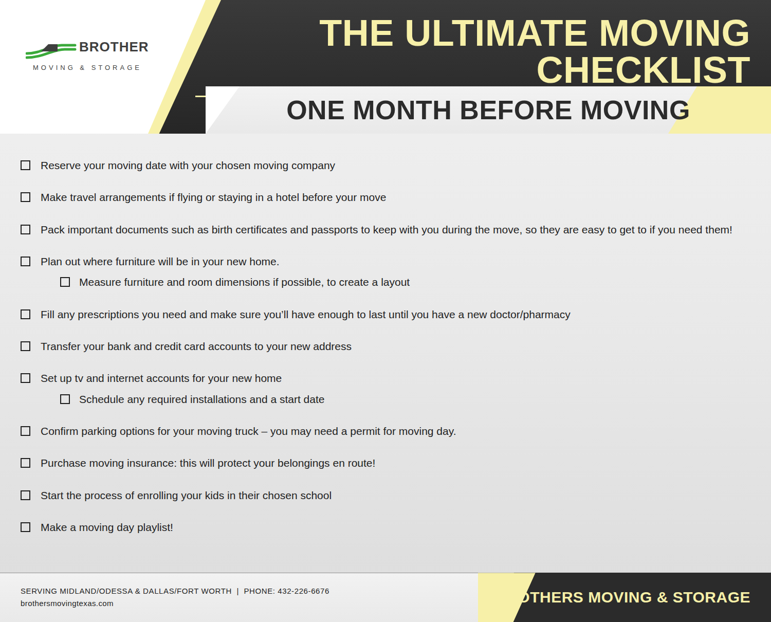BROTHERS
MOVING & STORAGE
The Ultimate Moving Checklist
One Month Before Moving
Reserve your moving date with your chosen moving company
Make travel arrangements if flying or staying in a hotel before your move
Pack important documents such as birth certificates and passports to keep with you during the move, so they are easy to get to if you need them!
Plan out where furniture will be in your new home.
Measure furniture and room dimensions if possible, to create a layout
Fill any prescriptions you need and make sure you’ll have enough to last until you have a new doctor/pharmacy
Transfer your bank and credit card accounts to your new address
Set up tv and internet accounts for your new home
Schedule any required installations and a start date
Confirm parking options for your moving truck – you may need a permit for moving day.
Purchase moving insurance: this will protect your belongings en route!
Start the process of enrolling your kids in their chosen school
Make a moving day playlist!
Serving Midland/Odessa & Dallas/Fort Worth | Phone: 432-226-6676
brothersmovingtexas.com
Brothers Moving & Storage